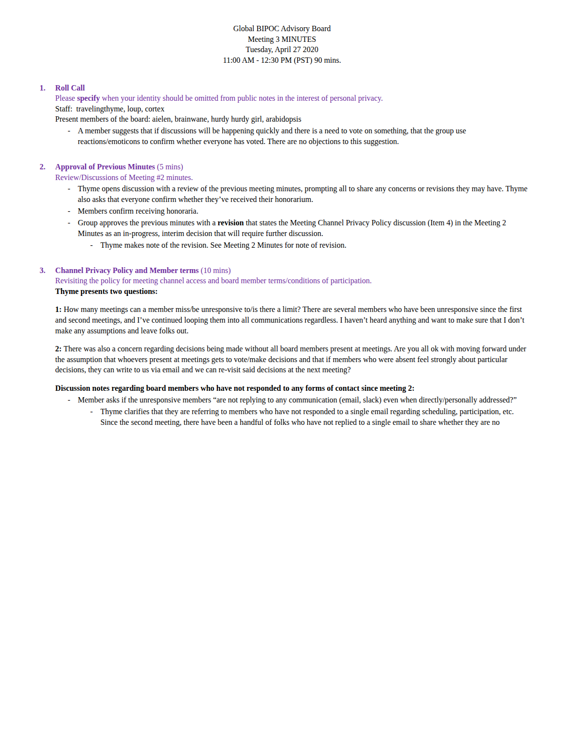Global BIPOC Advisory Board
Meeting 3 MINUTES
Tuesday, April 27 2020
11:00 AM - 12:30 PM (PST) 90 mins.
Roll Call Please specify when your identity should be omitted from public notes in the interest of personal privacy. Staff: travelingthyme, loup, cortex Present members of the board: aielen, brainwane, hurdy hurdy girl, arabidopsis
A member suggests that if discussions will be happening quickly and there is a need to vote on something, that the group use reactions/emoticons to confirm whether everyone has voted. There are no objections to this suggestion.
Approval of Previous Minutes (5 mins) Review/Discussions of Meeting #2 minutes.
Thyme opens discussion with a review of the previous meeting minutes, prompting all to share any concerns or revisions they may have. Thyme also asks that everyone confirm whether they’ve received their honorarium.
Members confirm receiving honoraria.
Group approves the previous minutes with a revision that states the Meeting Channel Privacy Policy discussion (Item 4) in the Meeting 2 Minutes as an in-progress, interim decision that will require further discussion.
Thyme makes note of the revision. See Meeting 2 Minutes for note of revision.
Channel Privacy Policy and Member terms (10 mins) Revisiting the policy for meeting channel access and board member terms/conditions of participation. Thyme presents two questions:
1: How many meetings can a member miss/be unresponsive to/is there a limit? There are several members who have been unresponsive since the first and second meetings, and I’ve continued looping them into all communications regardless. I haven’t heard anything and want to make sure that I don’t make any assumptions and leave folks out.
2: There was also a concern regarding decisions being made without all board members present at meetings. Are you all ok with moving forward under the assumption that whoevers present at meetings gets to vote/make decisions and that if members who were absent feel strongly about particular decisions, they can write to us via email and we can re-visit said decisions at the next meeting?
Discussion notes regarding board members who have not responded to any forms of contact since meeting 2:
Member asks if the unresponsive members “are not replying to any communication (email, slack) even when directly/personally addressed?”
Thyme clarifies that they are referring to members who have not responded to a single email regarding scheduling, participation, etc. Since the second meeting, there have been a handful of folks who have not replied to a single email to share whether they are no